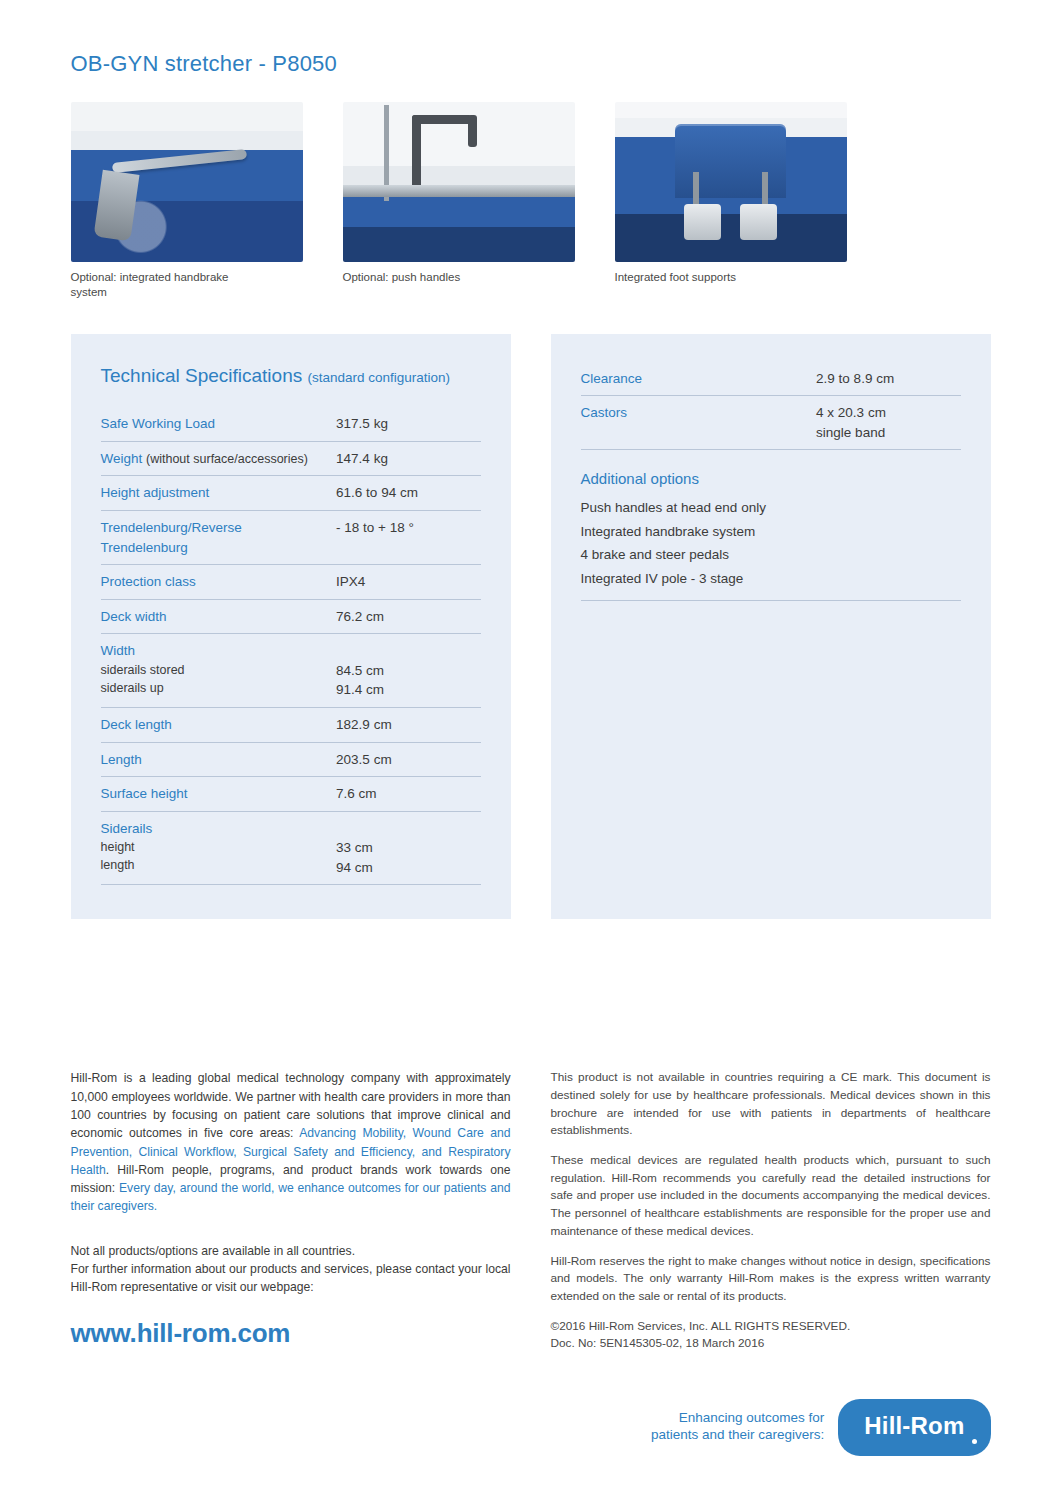OB-GYN stretcher - P8050
Optional: integrated handbrake
system
Optional: push handles
Integrated foot supports
Technical Specifications (standard configuration)
| Safe Working Load | 317.5 kg |
| Weight (without surface/accessories) | 147.4 kg |
| Height adjustment | 61.6 to 94 cm |
| Trendelenburg/Reverse Trendelenburg | - 18 to + 18 ° |
| Protection class | IPX4 |
| Deck width | 76.2 cm |
| Width siderails stored siderails up | 84.5 cm 91.4 cm |
| Deck length | 182.9 cm |
| Length | 203.5 cm |
| Surface height | 7.6 cm |
| Siderails height length | 33 cm 94 cm |
| Clearance | 2.9 to 8.9 cm |
| Castors | 4 x 20.3 cm single band |
Additional options
Push handles at head end only
Integrated handbrake system
4 brake and steer pedals
Integrated IV pole - 3 stage
Hill-Rom is a leading global medical technology company with approximately 10,000 employees worldwide. We partner with health care providers in more than 100 countries by focusing on patient care solutions that improve clinical and economic outcomes in five core areas: Advancing Mobility, Wound Care and Prevention, Clinical Workflow, Surgical Safety and Efficiency, and Respiratory Health. Hill-Rom people, programs, and product brands work towards one mission: Every day, around the world, we enhance outcomes for our patients and their caregivers.
Not all products/options are available in all countries.
For further information about our products and services, please contact your local Hill-Rom representative or visit our webpage:
www.hill-rom.com
This product is not available in countries requiring a CE mark. This document is destined solely for use by healthcare professionals. Medical devices shown in this brochure are intended for use with patients in departments of healthcare establishments.
These medical devices are regulated health products which, pursuant to such regulation. Hill-Rom recommends you carefully read the detailed instructions for safe and proper use included in the documents accompanying the medical devices. The personnel of healthcare establishments are responsible for the proper use and maintenance of these medical devices.
Hill-Rom reserves the right to make changes without notice in design, specifications and models. The only warranty Hill-Rom makes is the express written warranty extended on the sale or rental of its products.
©2016 Hill-Rom Services, Inc. ALL RIGHTS RESERVED.
Doc. No: 5EN145305-02, 18 March 2016
Enhancing outcomes for
patients and their caregivers:
Hill-Rom